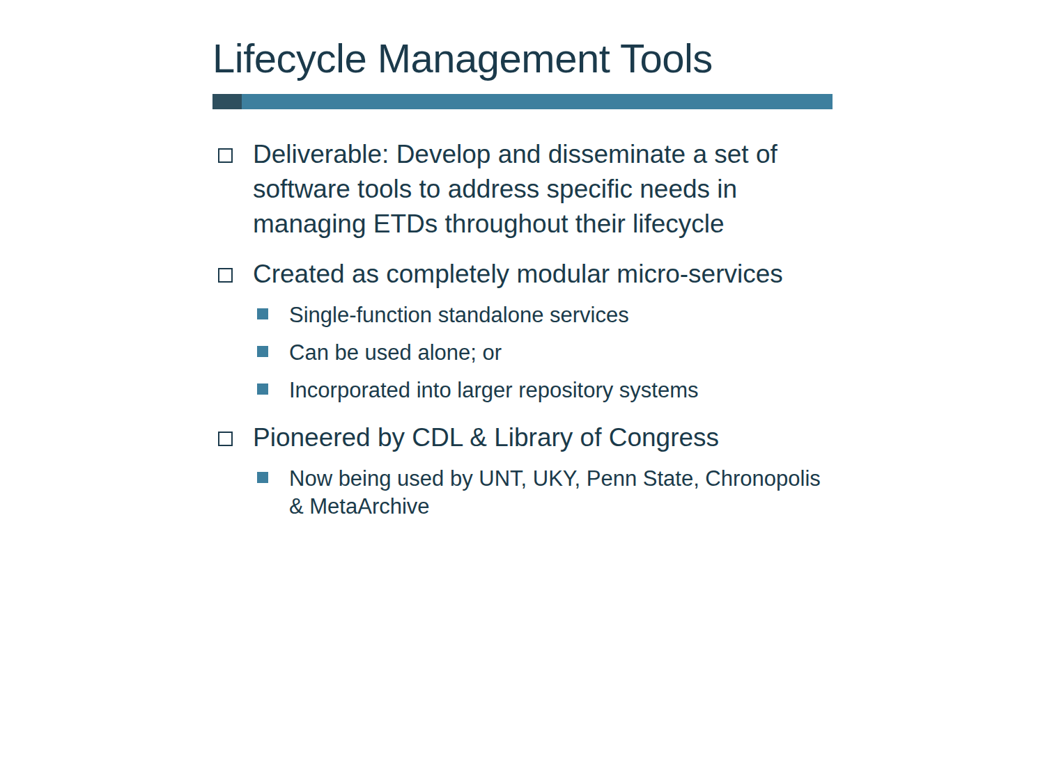Lifecycle Management Tools
Deliverable: Develop and disseminate a set of software tools to address specific needs in managing ETDs throughout their lifecycle
Created as completely modular micro-services
Single-function standalone services
Can be used alone; or
Incorporated into larger repository systems
Pioneered by CDL & Library of Congress
Now being used by UNT, UKY, Penn State, Chronopolis & MetaArchive